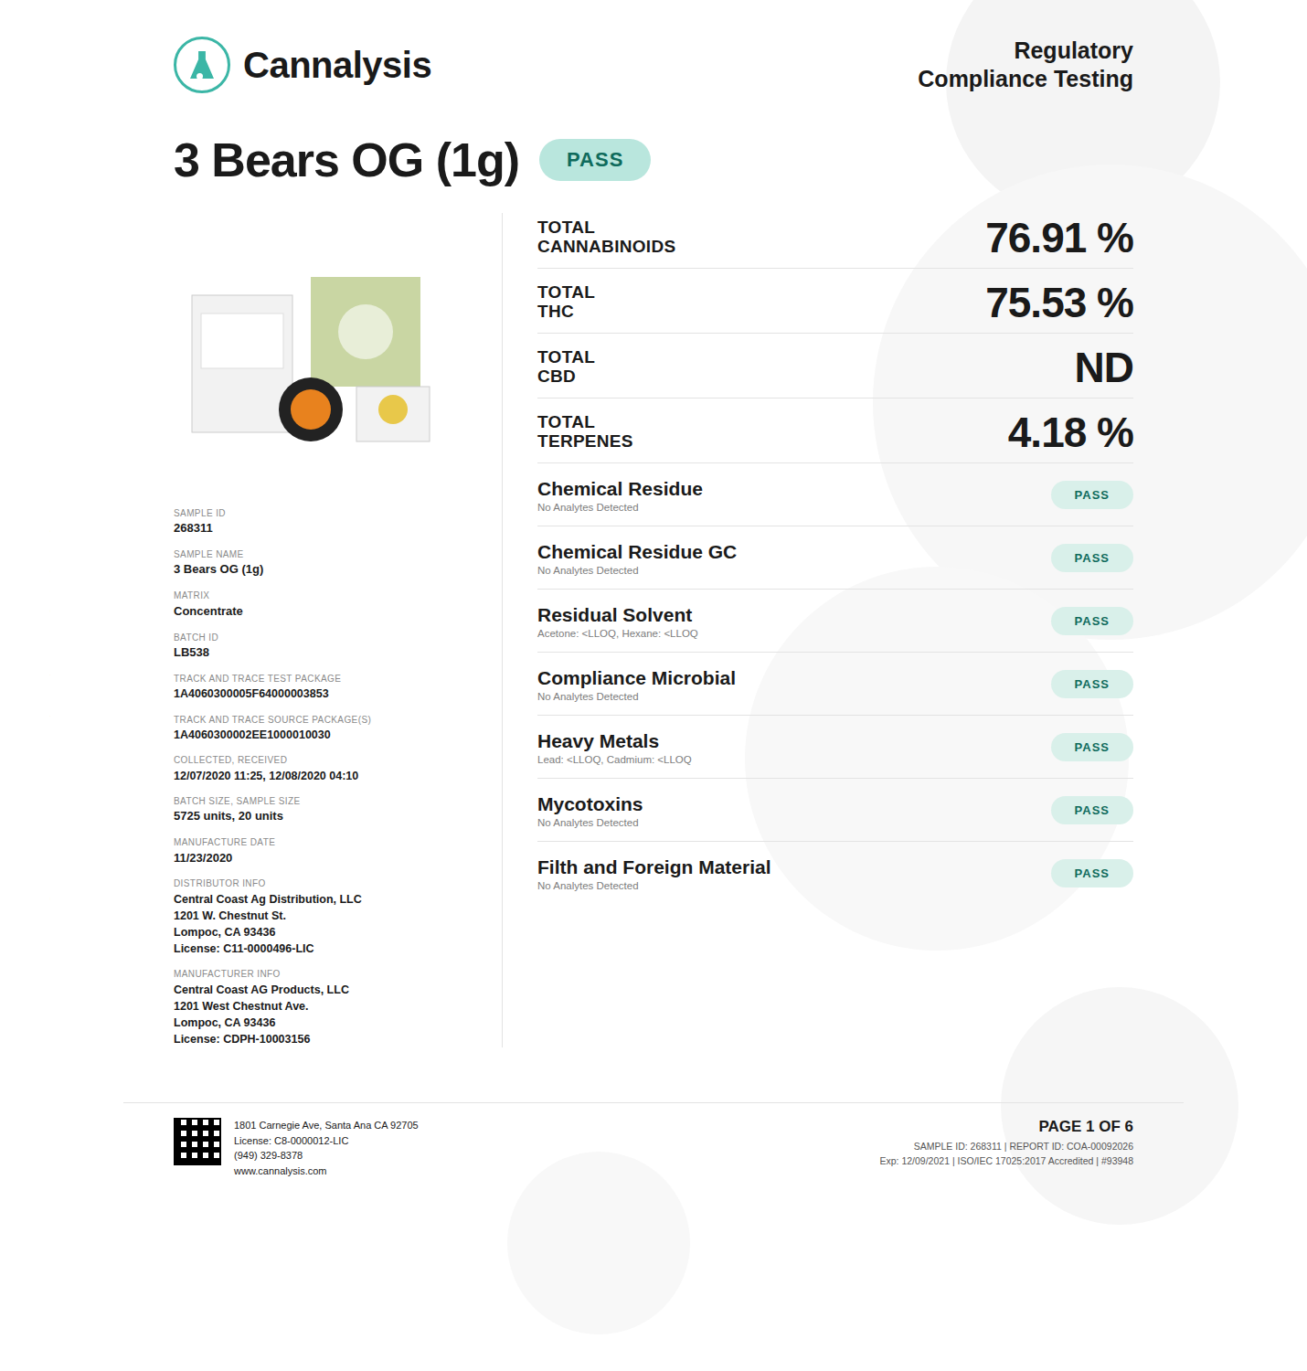Cannalysis
Regulatory
Compliance Testing
3 Bears OG (1g)
PASS
SAMPLE ID
268311
SAMPLE NAME
3 Bears OG (1g)
MATRIX
Concentrate
BATCH ID
LB538
TRACK AND TRACE TEST PACKAGE
1A4060300005F64000003853
TRACK AND TRACE SOURCE PACKAGE(S)
1A4060300002EE1000010030
COLLECTED, RECEIVED
12/07/2020 11:25, 12/08/2020 04:10
BATCH SIZE, SAMPLE SIZE
5725 units, 20 units
MANUFACTURE DATE
11/23/2020
DISTRIBUTOR INFO
Central Coast Ag Distribution, LLC
1201 W. Chestnut St.
Lompoc, CA 93436
License: C11-0000496-LIC
MANUFACTURER INFO
Central Coast AG Products, LLC
1201 West Chestnut Ave.
Lompoc, CA 93436
License: CDPH-10003156
TOTAL CANNABINOIDS
76.91 %
TOTAL THC
75.53 %
TOTAL CBD
ND
TOTAL TERPENES
4.18 %
Chemical Residue
No Analytes Detected
PASS
Chemical Residue GC
No Analytes Detected
PASS
Residual Solvent
Acetone: <LLOQ, Hexane: <LLOQ
PASS
Compliance Microbial
No Analytes Detected
PASS
Heavy Metals
Lead: <LLOQ, Cadmium: <LLOQ
PASS
Mycotoxins
No Analytes Detected
PASS
Filth and Foreign Material
No Analytes Detected
PASS
1801 Carnegie Ave, Santa Ana CA 92705
License: C8-0000012-LIC
(949) 329-8378
www.cannalysis.com
PAGE 1 OF 6
SAMPLE ID: 268311 | REPORT ID: COA-00092026
Exp: 12/09/2021 | ISO/IEC 17025:2017 Accredited | #93948